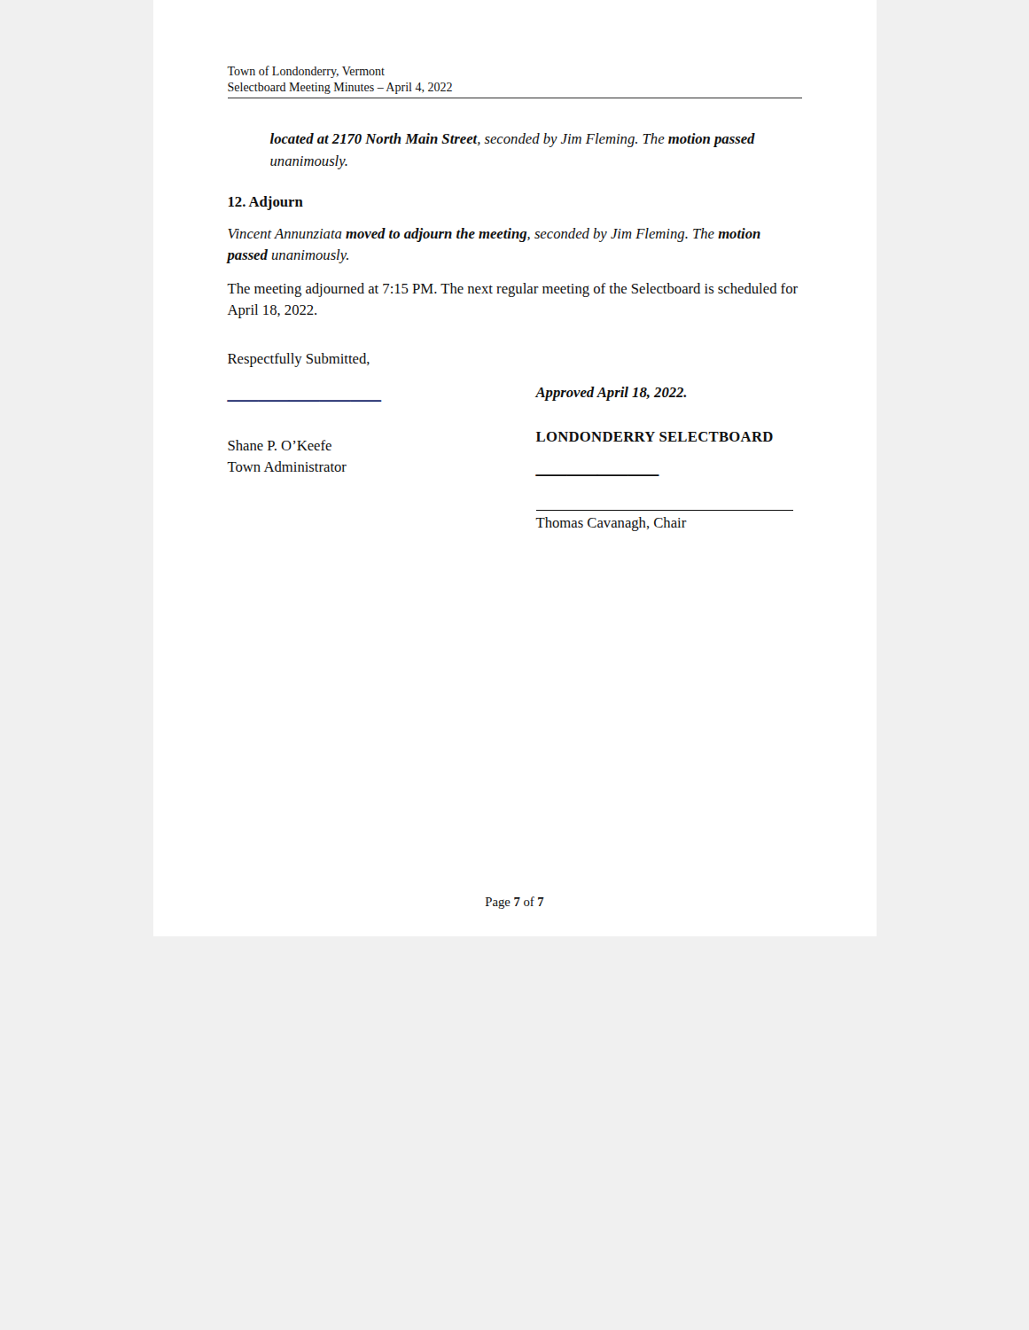Town of Londonderry, Vermont
Selectboard Meeting Minutes – April 4, 2022
located at 2170 North Main Street, seconded by Jim Fleming. The motion passed unanimously.
12. Adjourn
Vincent Annunziata moved to adjourn the meeting, seconded by Jim Fleming. The motion passed unanimously.
The meeting adjourned at 7:15 PM. The next regular meeting of the Selectboard is scheduled for April 18, 2022.
Respectfully Submitted,
—————
Shane P. O’Keefe
Town Administrator
Approved April 18, 2022.
LONDONDERRY SELECTBOARD
————
Thomas Cavanagh, Chair
Page 7 of 7